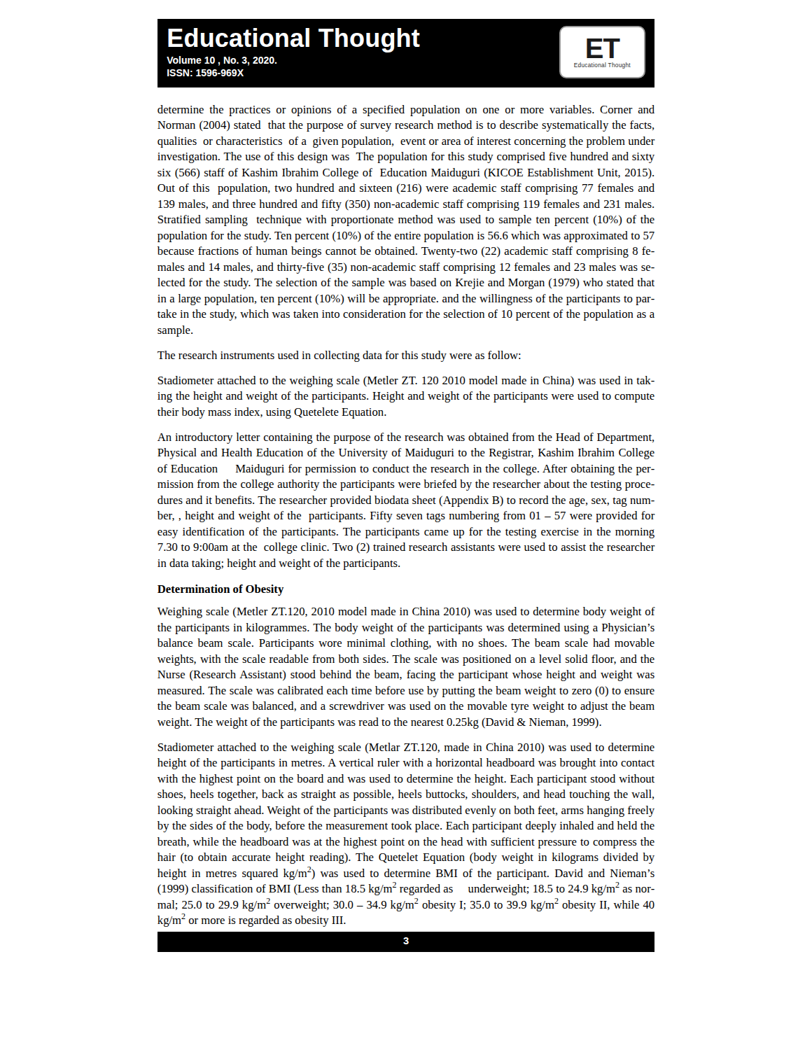Educational Thought
Volume 10 , No. 3, 2020.
ISSN: 1596-969X
ET
Educational Thought
determine the practices or opinions of a specified population on one or more variables. Corner and Norman (2004) stated that the purpose of survey research method is to describe systematically the facts, qualities or characteristics of a given population, event or area of interest concerning the problem under investigation. The use of this design was The population for this study comprised five hundred and sixty six (566) staff of Kashim Ibrahim College of Education Maiduguri (KICOE Establishment Unit, 2015). Out of this population, two hundred and sixteen (216) were academic staff comprising 77 females and 139 males, and three hundred and fifty (350) non-academic staff comprising 119 females and 231 males. Stratified sampling technique with proportionate method was used to sample ten percent (10%) of the population for the study. Ten percent (10%) of the entire population is 56.6 which was approximated to 57 because fractions of human beings cannot be obtained. Twenty-two (22) academic staff comprising 8 females and 14 males, and thirty-five (35) non-academic staff comprising 12 females and 23 males was selected for the study. The selection of the sample was based on Krejie and Morgan (1979) who stated that in a large population, ten percent (10%) will be appropriate. and the willingness of the participants to partake in the study, which was taken into consideration for the selection of 10 percent of the population as a sample.
The research instruments used in collecting data for this study were as follow:
Stadiometer attached to the weighing scale (Metler ZT. 120 2010 model made in China) was used in taking the height and weight of the participants. Height and weight of the participants were used to compute their body mass index, using Quetelete Equation.
An introductory letter containing the purpose of the research was obtained from the Head of Department, Physical and Health Education of the University of Maiduguri to the Registrar, Kashim Ibrahim College of Education Maiduguri for permission to conduct the research in the college. After obtaining the permission from the college authority the participants were briefed by the researcher about the testing procedures and it benefits. The researcher provided biodata sheet (Appendix B) to record the age, sex, tag number, , height and weight of the participants. Fifty seven tags numbering from 01 – 57 were provided for easy identification of the participants. The participants came up for the testing exercise in the morning 7.30 to 9:00am at the college clinic. Two (2) trained research assistants were used to assist the researcher in data taking; height and weight of the participants.
Determination of Obesity
Weighing scale (Metler ZT.120, 2010 model made in China 2010) was used to determine body weight of the participants in kilogrammes. The body weight of the participants was determined using a Physician’s balance beam scale. Participants wore minimal clothing, with no shoes. The beam scale had movable weights, with the scale readable from both sides. The scale was positioned on a level solid floor, and the Nurse (Research Assistant) stood behind the beam, facing the participant whose height and weight was measured. The scale was calibrated each time before use by putting the beam weight to zero (0) to ensure the beam scale was balanced, and a screwdriver was used on the movable tyre weight to adjust the beam weight. The weight of the participants was read to the nearest 0.25kg (David & Nieman, 1999).
Stadiometer attached to the weighing scale (Metlar ZT.120, made in China 2010) was used to determine height of the participants in metres. A vertical ruler with a horizontal headboard was brought into contact with the highest point on the board and was used to determine the height. Each participant stood without shoes, heels together, back as straight as possible, heels buttocks, shoulders, and head touching the wall, looking straight ahead. Weight of the participants was distributed evenly on both feet, arms hanging freely by the sides of the body, before the measurement took place. Each participant deeply inhaled and held the breath, while the headboard was at the highest point on the head with sufficient pressure to compress the hair (to obtain accurate height reading). The Quetelet Equation (body weight in kilograms divided by height in metres squared kg/m2) was used to determine BMI of the participant. David and Nieman’s (1999) classification of BMI (Less than 18.5 kg/m2 regarded as underweight; 18.5 to 24.9 kg/m2 as normal; 25.0 to 29.9 kg/m2 overweight; 30.0 – 34.9 kg/m2 obesity I; 35.0 to 39.9 kg/m2 obesity II, while 40 kg/m2 or more is regarded as obesity III.
3